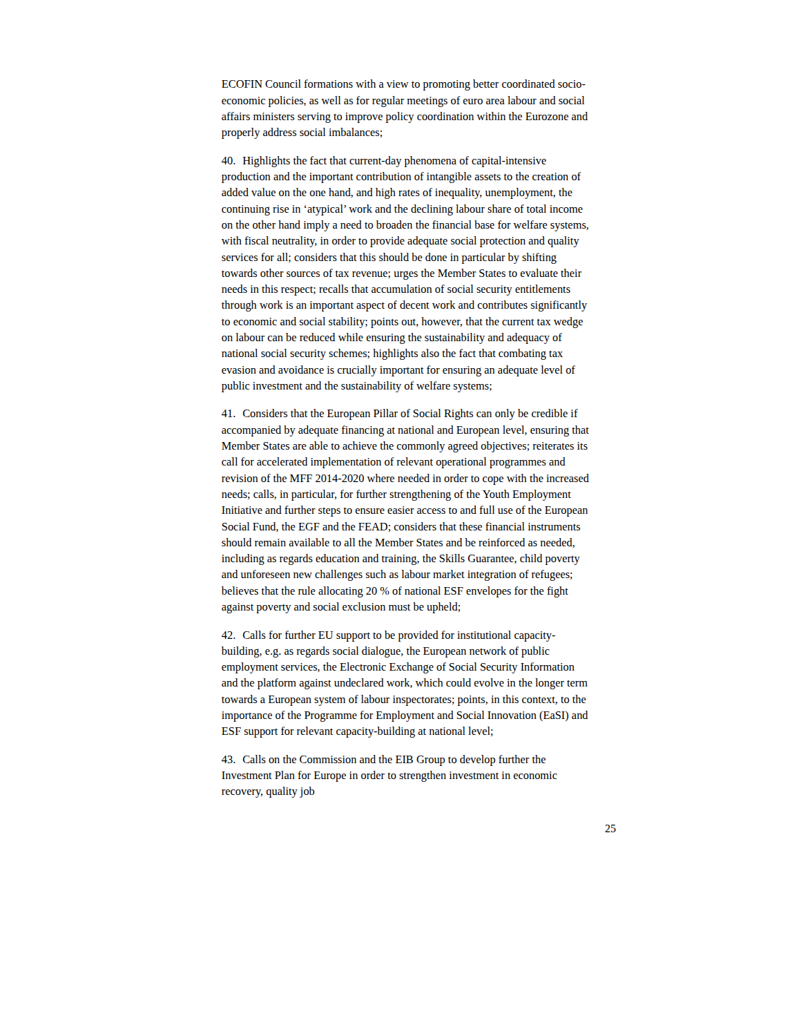ECOFIN Council formations with a view to promoting better coordinated socio-economic policies, as well as for regular meetings of euro area labour and social affairs ministers serving to improve policy coordination within the Eurozone and properly address social imbalances;
40. Highlights the fact that current-day phenomena of capital-intensive production and the important contribution of intangible assets to the creation of added value on the one hand, and high rates of inequality, unemployment, the continuing rise in ‘atypical’ work and the declining labour share of total income on the other hand imply a need to broaden the financial base for welfare systems, with fiscal neutrality, in order to provide adequate social protection and quality services for all; considers that this should be done in particular by shifting towards other sources of tax revenue; urges the Member States to evaluate their needs in this respect; recalls that accumulation of social security entitlements through work is an important aspect of decent work and contributes significantly to economic and social stability; points out, however, that the current tax wedge on labour can be reduced while ensuring the sustainability and adequacy of national social security schemes; highlights also the fact that combating tax evasion and avoidance is crucially important for ensuring an adequate level of public investment and the sustainability of welfare systems;
41. Considers that the European Pillar of Social Rights can only be credible if accompanied by adequate financing at national and European level, ensuring that Member States are able to achieve the commonly agreed objectives; reiterates its call for accelerated implementation of relevant operational programmes and revision of the MFF 2014-2020 where needed in order to cope with the increased needs; calls, in particular, for further strengthening of the Youth Employment Initiative and further steps to ensure easier access to and full use of the European Social Fund, the EGF and the FEAD; considers that these financial instruments should remain available to all the Member States and be reinforced as needed, including as regards education and training, the Skills Guarantee, child poverty and unforeseen new challenges such as labour market integration of refugees; believes that the rule allocating 20 % of national ESF envelopes for the fight against poverty and social exclusion must be upheld;
42. Calls for further EU support to be provided for institutional capacity-building, e.g. as regards social dialogue, the European network of public employment services, the Electronic Exchange of Social Security Information and the platform against undeclared work, which could evolve in the longer term towards a European system of labour inspectorates; points, in this context, to the importance of the Programme for Employment and Social Innovation (EaSI) and ESF support for relevant capacity-building at national level;
43. Calls on the Commission and the EIB Group to develop further the Investment Plan for Europe in order to strengthen investment in economic recovery, quality job
25